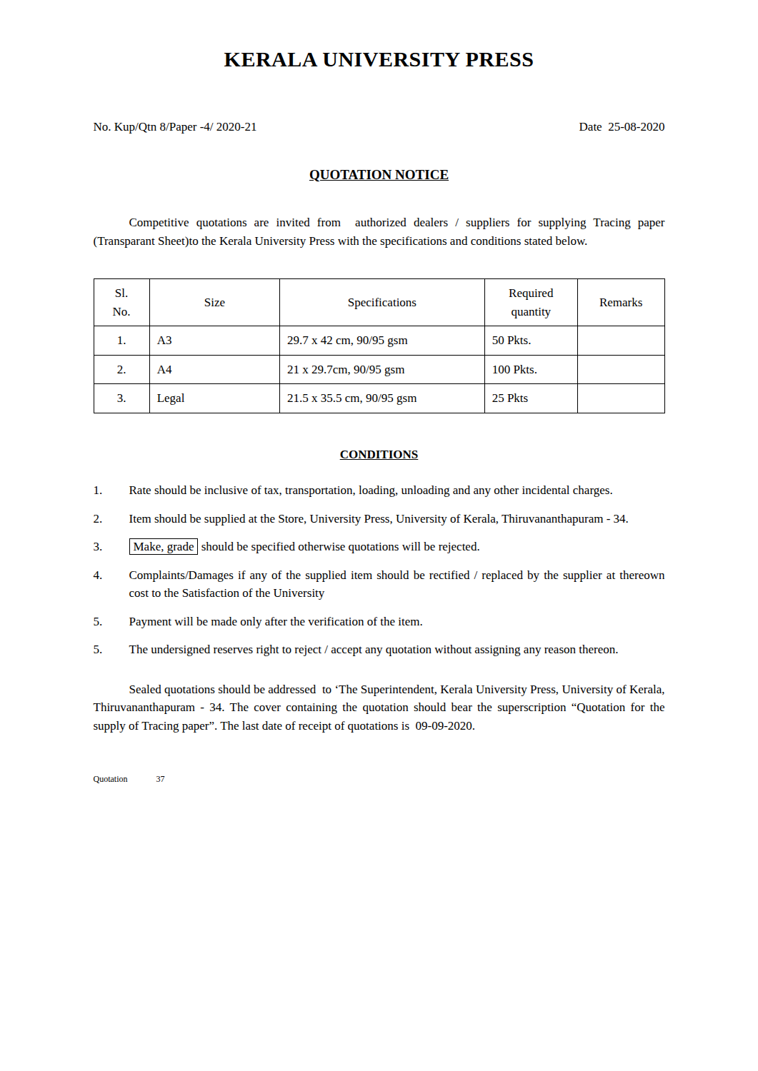KERALA UNIVERSITY PRESS
No. Kup/Qtn 8/Paper -4/ 2020-21 Date 25-08-2020
QUOTATION NOTICE
Competitive quotations are invited from authorized dealers / suppliers for supplying Tracing paper (Transparant Sheet)to the Kerala University Press with the specifications and conditions stated below.
| Sl. No. | Size | Specifications | Required quantity | Remarks |
| --- | --- | --- | --- | --- |
| 1. | A3 | 29.7 x 42 cm, 90/95 gsm | 50 Pkts. | |
| 2. | A4 | 21 x 29.7cm, 90/95 gsm | 100 Pkts. | |
| 3. | Legal | 21.5 x 35.5 cm, 90/95 gsm | 25 Pkts | |
CONDITIONS
1. Rate should be inclusive of tax, transportation, loading, unloading and any other incidental charges.
2. Item should be supplied at the Store, University Press, University of Kerala, Thiruvananthapuram - 34.
3. Make, grade should be specified otherwise quotations will be rejected.
4. Complaints/Damages if any of the supplied item should be rectified / replaced by the supplier at thereown cost to the Satisfaction of the University
5. Payment will be made only after the verification of the item.
5. The undersigned reserves right to reject / accept any quotation without assigning any reason thereon.
Sealed quotations should be addressed to ‘The Superintendent, Kerala University Press, University of Kerala, Thiruvananthapuram - 34. The cover containing the quotation should bear the superscription “Quotation for the supply of Tracing paper”. The last date of receipt of quotations is 09-09-2020.
Quotation 37